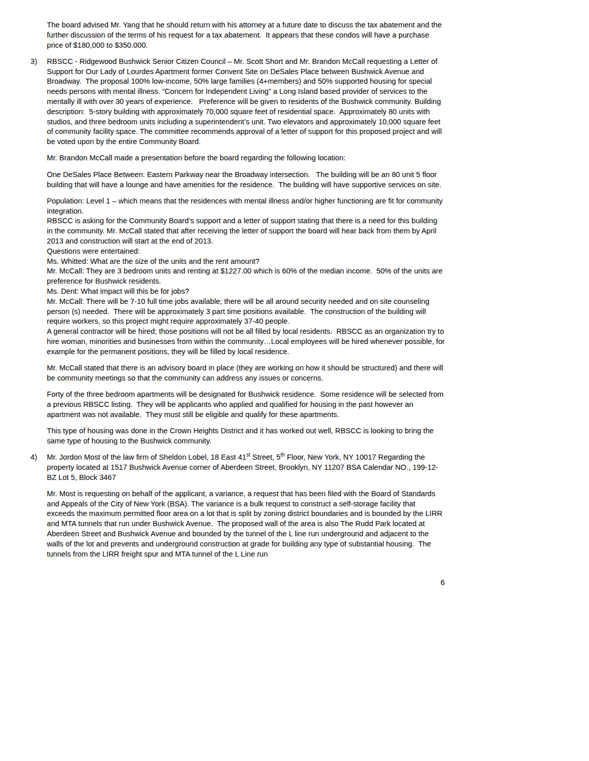The board advised Mr. Yang that he should return with his attorney at a future date to discuss the tax abatement and the further discussion of the terms of his request for a tax abatement. It appears that these condos will have a purchase price of $180,000 to $350.000.
3)
RBSCC - Ridgewood Bushwick Senior Citizen Council – Mr. Scott Short and Mr. Brandon McCall requesting a Letter of Support for Our Lady of Lourdes Apartment former Convent Site on DeSales Place between Bushwick Avenue and Broadway. The proposal 100% low-income, 50% large families (4+members) and 50% supported housing for special needs persons with mental illness. “Concern for Independent Living” a Long Island based provider of services to the mentally ill with over 30 years of experience. Preference will be given to residents of the Bushwick community. Building description: 5-story building with approximately 70,000 square feet of residential space. Approximately 80 units with studios, and three bedroom units including a superintendent’s unit. Two elevators and approximately 10,000 square feet of community facility space. The committee recommends approval of a letter of support for this proposed project and will be voted upon by the entire Community Board.
Mr. Brandon McCall made a presentation before the board regarding the following location:
One DeSales Place Between: Eastern Parkway near the Broadway intersection. The building will be an 80 unit 5 floor building that will have a lounge and have amenities for the residence. The building will have supportive services on site.
Population: Level 1 – which means that the residences with mental illness and/or higher functioning are fit for community integration.
RBSCC is asking for the Community Board’s support and a letter of support stating that there is a need for this building in the community. Mr. McCall stated that after receiving the letter of support the board will hear back from them by April 2013 and construction will start at the end of 2013.
Questions were entertained:
Ms. Whitted: What are the size of the units and the rent amount?
Mr. McCall: They are 3 bedroom units and renting at $1227.00 which is 60% of the median income. 50% of the units are preference for Bushwick residents.
Ms. Dent: What impact will this be for jobs?
Mr. McCall: There will be 7-10 full time jobs available; there will be all around security needed and on site counseling person (s) needed. There will be approximately 3 part time positions available. The construction of the building will require workers, so this project might require approximately 37-40 people.
A general contractor will be hired; those positions will not be all filled by local residents. RBSCC as an organization try to hire woman, minorities and businesses from within the community…Local employees will be hired whenever possible, for example for the permanent positions, they will be filled by local residence.
Mr. McCall stated that there is an advisory board in place (they are working on how it should be structured) and there will be community meetings so that the community can address any issues or concerns.
Forty of the three bedroom apartments will be designated for Bushwick residence. Some residence will be selected from a previous RBSCC listing. They will be applicants who applied and qualified for housing in the past however an apartment was not available. They must still be eligible and qualify for these apartments.
This type of housing was done in the Crown Heights District and it has worked out well, RBSCC is looking to bring the same type of housing to the Bushwick community.
4)
Mr. Jordon Most of the law firm of Sheldon Lobel, 18 East 41st Street, 5th Floor, New York, NY 10017 Regarding the property located at 1517 Bushwick Avenue corner of Aberdeen Street, Brooklyn, NY 11207 BSA Calendar NO., 199-12- BZ Lot 5, Block 3467
Mr. Most is requesting on behalf of the applicant, a variance, a request that has been filed with the Board of Standards and Appeals of the City of New York (BSA). The variance is a bulk request to construct a self-storage facility that exceeds the maximum permitted floor area on a lot that is split by zoning district boundaries and is bounded by the LIRR and MTA tunnels that run under Bushwick Avenue. The proposed wall of the area is also The Rudd Park located at Aberdeen Street and Bushwick Avenue and bounded by the tunnel of the L line run underground and adjacent to the walls of the lot and prevents and underground construction at grade for building any type of substantial housing. The tunnels from the LIRR freight spur and MTA tunnel of the L Line run
6